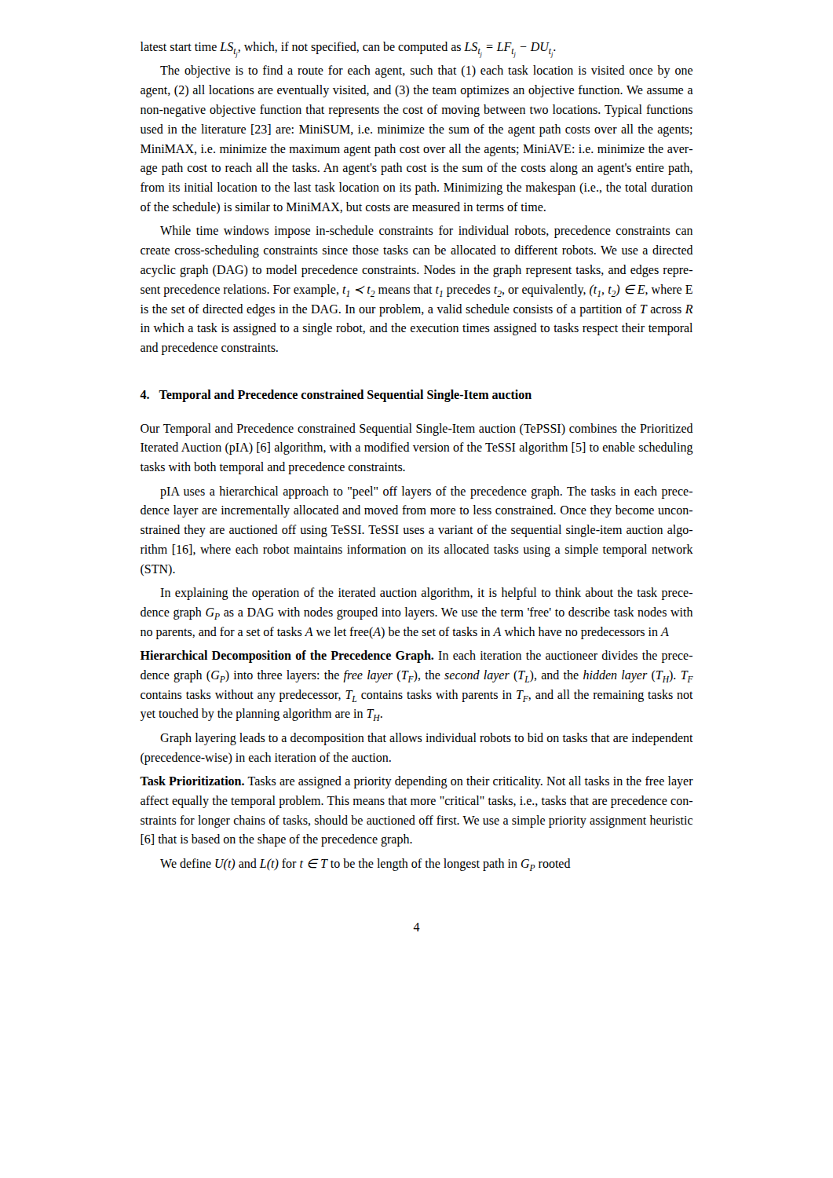latest start time LStj, which, if not specified, can be computed as LStj = LFtj − DUtj.
The objective is to find a route for each agent, such that (1) each task location is visited once by one agent, (2) all locations are eventually visited, and (3) the team optimizes an objective function. We assume a non-negative objective function that represents the cost of moving between two locations. Typical functions used in the literature [23] are: MiniSUM, i.e. minimize the sum of the agent path costs over all the agents; MiniMAX, i.e. minimize the maximum agent path cost over all the agents; MiniAVE: i.e. minimize the average path cost to reach all the tasks. An agent's path cost is the sum of the costs along an agent's entire path, from its initial location to the last task location on its path. Minimizing the makespan (i.e., the total duration of the schedule) is similar to MiniMAX, but costs are measured in terms of time.
While time windows impose in-schedule constraints for individual robots, precedence constraints can create cross-scheduling constraints since those tasks can be allocated to different robots. We use a directed acyclic graph (DAG) to model precedence constraints. Nodes in the graph represent tasks, and edges represent precedence relations. For example, t1 ≺ t2 means that t1 precedes t2, or equivalently, (t1, t2) ∈ E, where E is the set of directed edges in the DAG. In our problem, a valid schedule consists of a partition of T across R in which a task is assigned to a single robot, and the execution times assigned to tasks respect their temporal and precedence constraints.
4. Temporal and Precedence constrained Sequential Single-Item auction
Our Temporal and Precedence constrained Sequential Single-Item auction (TePSSI) combines the Prioritized Iterated Auction (pIA) [6] algorithm, with a modified version of the TeSSI algorithm [5] to enable scheduling tasks with both temporal and precedence constraints.
pIA uses a hierarchical approach to "peel" off layers of the precedence graph. The tasks in each precedence layer are incrementally allocated and moved from more to less constrained. Once they become unconstrained they are auctioned off using TeSSI. TeSSI uses a variant of the sequential single-item auction algorithm [16], where each robot maintains information on its allocated tasks using a simple temporal network (STN).
In explaining the operation of the iterated auction algorithm, it is helpful to think about the task precedence graph GP as a DAG with nodes grouped into layers. We use the term 'free' to describe task nodes with no parents, and for a set of tasks A we let free(A) be the set of tasks in A which have no predecessors in A
Hierarchical Decomposition of the Precedence Graph. In each iteration the auctioneer divides the precedence graph (GP) into three layers: the free layer (TF), the second layer (TL), and the hidden layer (TH). TF contains tasks without any predecessor, TL contains tasks with parents in TF, and all the remaining tasks not yet touched by the planning algorithm are in TH.
Graph layering leads to a decomposition that allows individual robots to bid on tasks that are independent (precedence-wise) in each iteration of the auction.
Task Prioritization. Tasks are assigned a priority depending on their criticality. Not all tasks in the free layer affect equally the temporal problem. This means that more "critical" tasks, i.e., tasks that are precedence constraints for longer chains of tasks, should be auctioned off first. We use a simple priority assignment heuristic [6] that is based on the shape of the precedence graph.
We define U(t) and L(t) for t ∈ T to be the length of the longest path in GP rooted
4